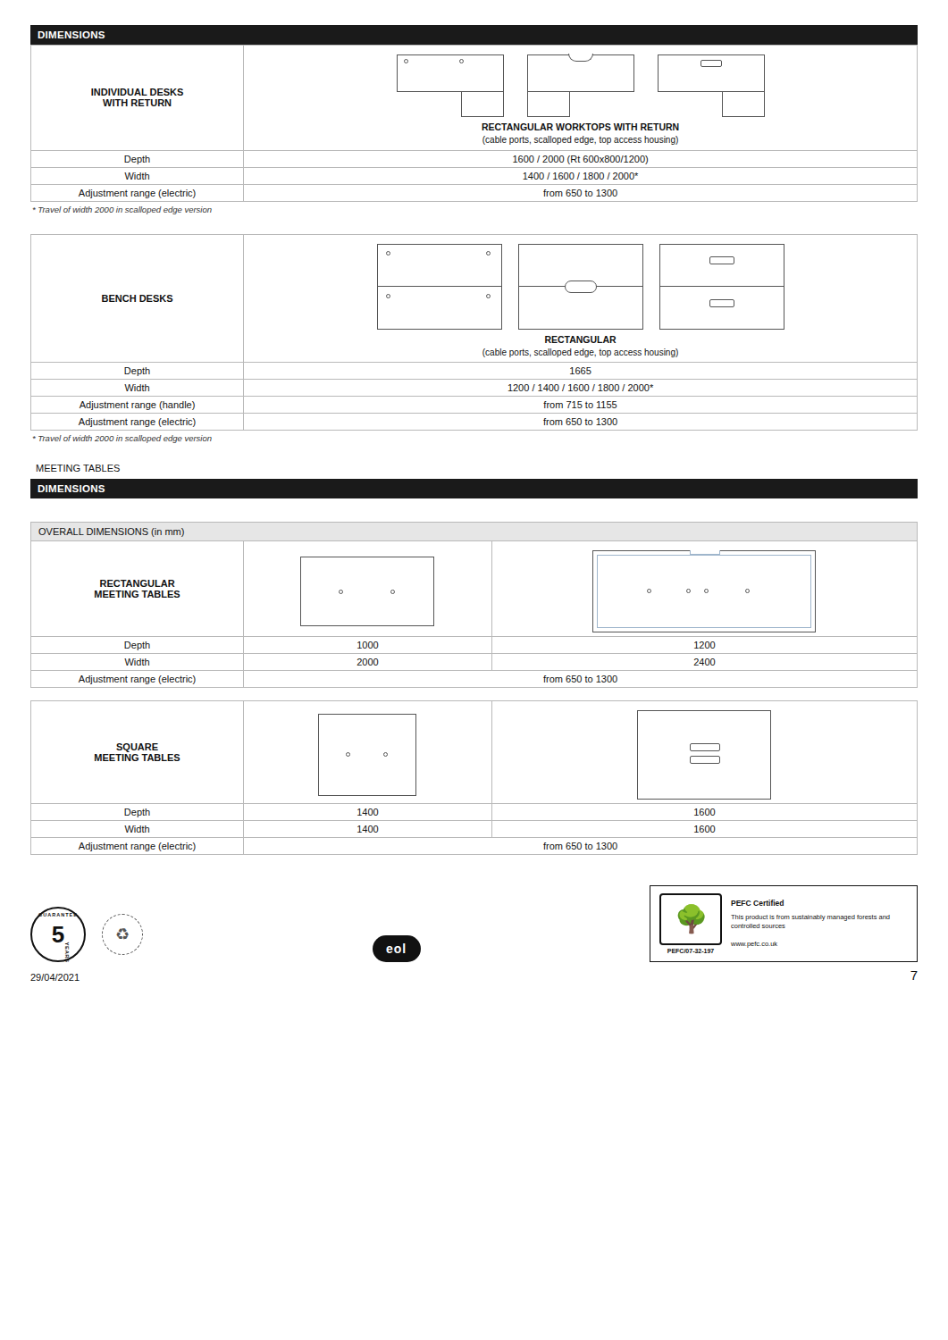DIMENSIONS
| INDIVIDUAL DESKS WITH RETURN | RECTANGULAR WORKTOPS WITH RETURN (cable ports, scalloped edge, top access housing) |
| Depth | 1600 / 2000 (Rt 600x800/1200) |
| Width | 1400 / 1600 / 1800 / 2000* |
| Adjustment range (electric) | from 650 to 1300 |
* Travel of width 2000 in scalloped edge version
| BENCH DESKS | RECTANGULAR (cable ports, scalloped edge, top access housing) |
| Depth | 1665 |
| Width | 1200 / 1400 / 1600 / 1800 / 2000* |
| Adjustment range (handle) | from 715 to 1155 |
| Adjustment range (electric) | from 650 to 1300 |
* Travel of width 2000 in scalloped edge version
MEETING TABLES
DIMENSIONS
| OVERALL DIMENSIONS (in mm) |
| RECTANGULAR MEETING TABLES | | |
| Depth | 1000 | 1200 |
| Width | 2000 | 2400 |
| Adjustment range (electric) | from 650 to 1300 |
| SQUARE MEETING TABLES | | |
| Depth | 1400 | 1600 |
| Width | 1400 | 1600 |
| Adjustment range (electric) | from 650 to 1300 |
GUARANTEE 5 YEARS
♻
eol
🌳
PEFC/07-32-197
PEFC Certified This product is from sustainably managed forests and controlled sources
www.pefc.co.uk
29/04/2021 7